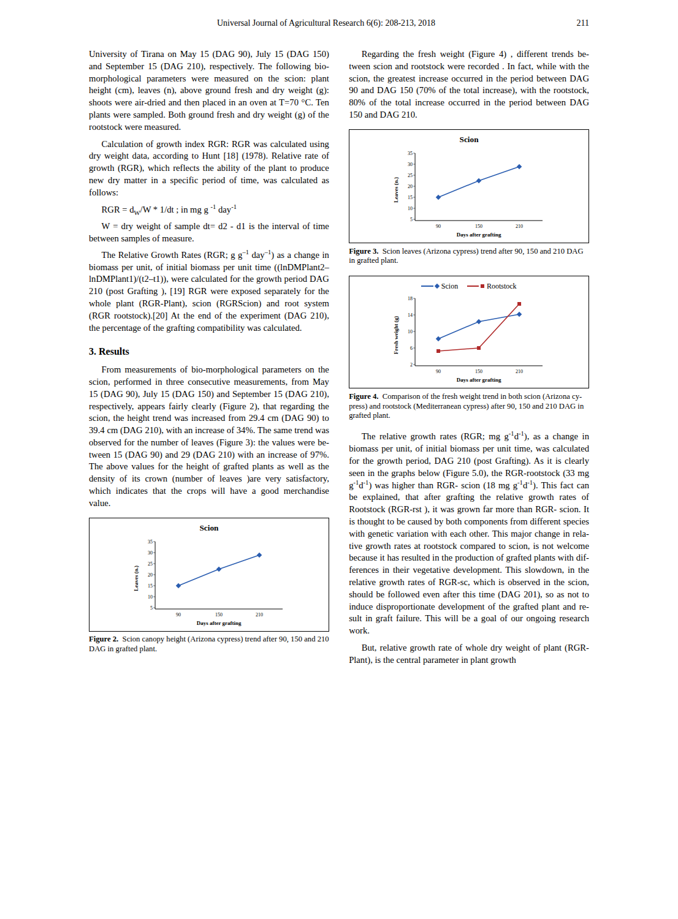Universal Journal of Agricultural Research 6(6): 208-213, 2018
211
University of Tirana on May 15 (DAG 90), July 15 (DAG 150) and September 15 (DAG 210), respectively. The following bio-morphological parameters were measured on the scion: plant height (cm), leaves (n), above ground fresh and dry weight (g): shoots were air-dried and then placed in an oven at T=70 °C. Ten plants were sampled. Both ground fresh and dry weight (g) of the rootstock were measured.
Calculation of growth index RGR: RGR was calculated using dry weight data, according to Hunt [18] (1978). Relative rate of growth (RGR), which reflects the ability of the plant to produce new dry matter in a specific period of time, was calculated as follows:
RGR = dW/W * 1/dt ; in mg g -1 day-1
W = dry weight of sample dt= d2 - d1 is the interval of time between samples of measure.
The Relative Growth Rates (RGR; g g–1 day–1) as a change in biomass per unit, of initial biomass per unit time ((lnDMPlant2–lnDMPlant1)/(t2–t1)), were calculated for the growth period DAG 210 (post Grafting ), [19] RGR were exposed separately for the whole plant (RGR-Plant), scion (RGRScion) and root system (RGR rootstock).[20] At the end of the experiment (DAG 210), the percentage of the grafting compatibility was calculated.
3. Results
From measurements of bio-morphological parameters on the scion, performed in three consecutive measurements, from May 15 (DAG 90), July 15 (DAG 150) and September 15 (DAG 210), respectively, appears fairly clearly (Figure 2), that regarding the scion, the height trend was increased from 29.4 cm (DAG 90) to 39.4 cm (DAG 210), with an increase of 34%. The same trend was observed for the number of leaves (Figure 3): the values were between 15 (DAG 90) and 29 (DAG 210) with an increase of 97%. The above values for the height of grafted plants as well as the density of its crown (number of leaves )are very satisfactory, which indicates that the crops will have a good merchandise value.
Scion
35 30 25 20 15 10 5 90 150 210 Leaves (n.) Days after grafting
Figure 2. Scion canopy height (Arizona cypress) trend after 90, 150 and 210 DAG in grafted plant.
Regarding the fresh weight (Figure 4) , different trends between scion and rootstock were recorded . In fact, while with the scion, the greatest increase occurred in the period between DAG 90 and DAG 150 (70% of the total increase), with the rootstock, 80% of the total increase occurred in the period between DAG 150 and DAG 210.
Scion
35 30 25 20 15 10 5 90 150 210 Leaves (n.) Days after grafting
Figure 3. Scion leaves (Arizona cypress) trend after 90, 150 and 210 DAG in grafted plant.
Scion Rootstock
18 14 10 6 2 90 150 210 Fresh weight (g) Days after grafting
Figure 4. Comparison of the fresh weight trend in both scion (Arizona cypress) and rootstock (Mediterranean cypress) after 90, 150 and 210 DAG in grafted plant.
The relative growth rates (RGR; mg g-1d-1), as a change in biomass per unit, of initial biomass per unit time, was calculated for the growth period, DAG 210 (post Grafting). As it is clearly seen in the graphs below (Figure 5.0), the RGR-rootstock (33 mg g-1d-1) was higher than RGR- scion (18 mg g-1d-1). This fact can be explained, that after grafting the relative growth rates of Rootstock (RGR-rst ), it was grown far more than RGR- scion. It is thought to be caused by both components from different species with genetic variation with each other. This major change in relative growth rates at rootstock compared to scion, is not welcome because it has resulted in the production of grafted plants with differences in their vegetative development. This slowdown, in the relative growth rates of RGR-sc, which is observed in the scion, should be followed even after this time (DAG 201), so as not to induce disproportionate development of the grafted plant and result in graft failure. This will be a goal of our ongoing research work.
But, relative growth rate of whole dry weight of plant (RGR-Plant), is the central parameter in plant growth